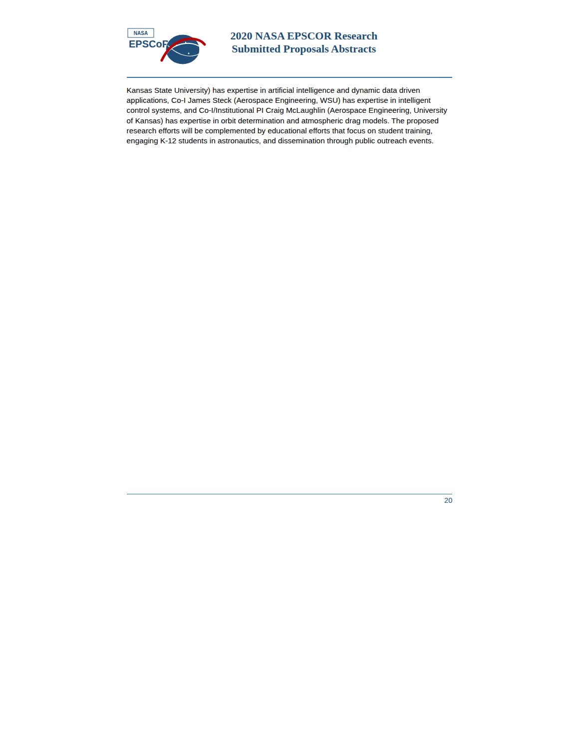NASA EPSCoR logo NASA EPSCoR
2020 NASA EPSCOR Research
Submitted Proposals Abstracts
Kansas State University) has expertise in artificial intelligence and dynamic data driven applications, Co-I James Steck (Aerospace Engineering, WSU) has expertise in intelligent control systems, and Co-I/Institutional PI Craig McLaughlin (Aerospace Engineering, University of Kansas) has expertise in orbit determination and atmospheric drag models. The proposed research efforts will be complemented by educational efforts that focus on student training, engaging K-12 students in astronautics, and dissemination through public outreach events.
20